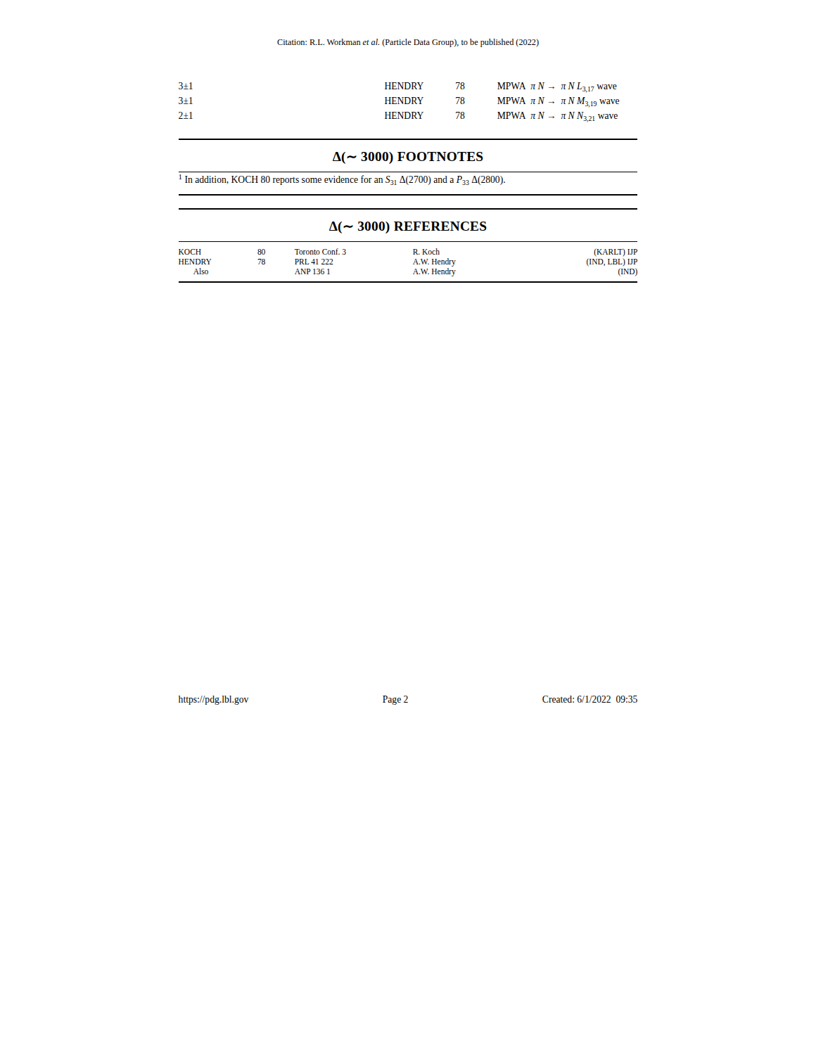Citation: R.L. Workman et al. (Particle Data Group), to be published (2022)
| 3±1 | HENDRY | 78 | MPWA π N → π N L 3,17 wave |
| 3±1 | HENDRY | 78 | MPWA π N → π N M 3,19 wave |
| 2±1 | HENDRY | 78 | MPWA π N → π N N 3,21 wave |
Δ(∼ 3000) FOOTNOTES
1 In addition, KOCH 80 reports some evidence for an S31 Δ(2700) and a P33 Δ(2800).
Δ(∼ 3000) REFERENCES
| KOCH | 80 | Toronto Conf. 3 | R. Koch | (KARLT) IJP |
| HENDRY | 78 | PRL 41 222 | A.W. Hendry | (IND, LBL) IJP |
| Also | | ANP 136 1 | A.W. Hendry | (IND) |
https://pdg.lbl.gov
Page 2
Created: 6/1/2022 09:35